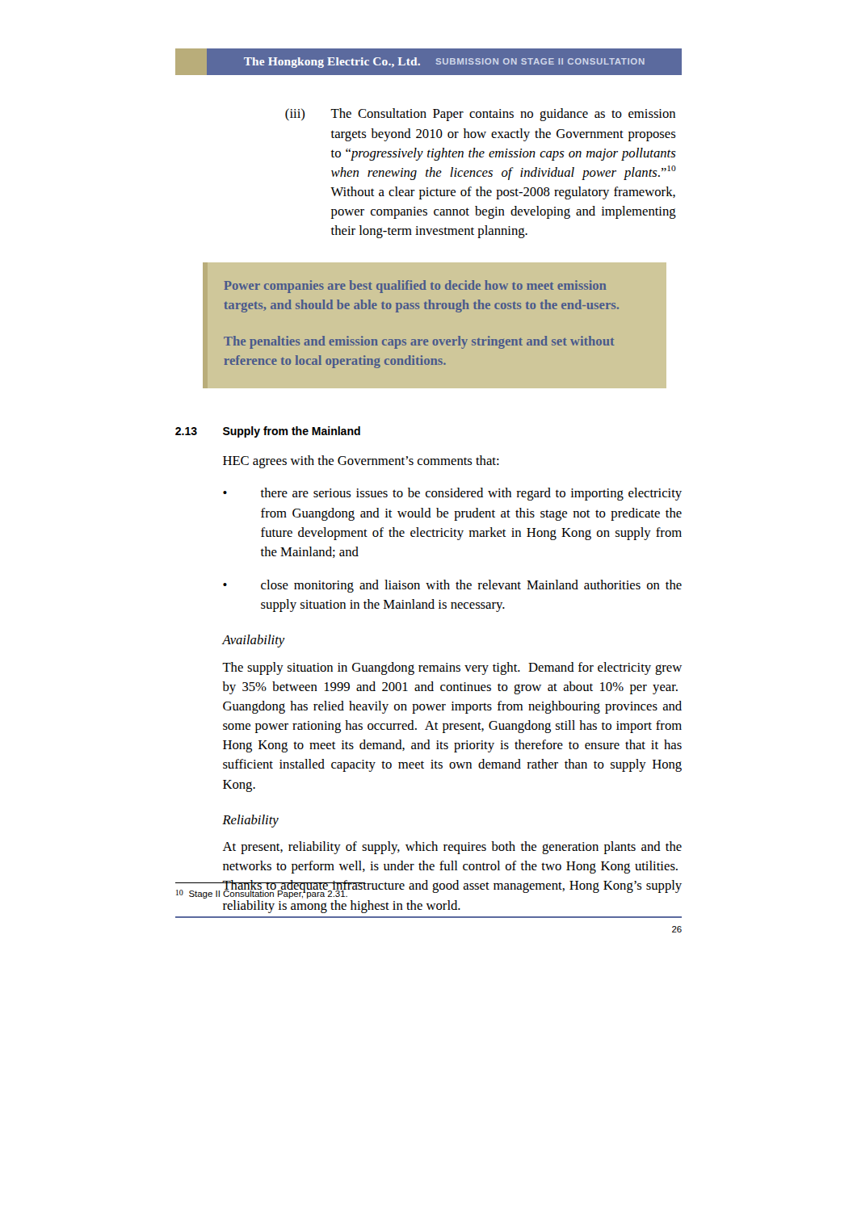The Hongkong Electric Co., Ltd. Submission on Stage II Consultation
(iii)
The Consultation Paper contains no guidance as to emission targets beyond 2010 or how exactly the Government proposes to “progressively tighten the emission caps on major pollutants when renewing the licences of individual power plants.”10 Without a clear picture of the post-2008 regulatory framework, power companies cannot begin developing and implementing their long-term investment planning.
Power companies are best qualified to decide how to meet emission targets, and should be able to pass through the costs to the end-users.
The penalties and emission caps are overly stringent and set without reference to local operating conditions.
2.13
Supply from the Mainland
HEC agrees with the Government’s comments that:
• there are serious issues to be considered with regard to importing electricity from Guangdong and it would be prudent at this stage not to predicate the future development of the electricity market in Hong Kong on supply from the Mainland; and
• close monitoring and liaison with the relevant Mainland authorities on the supply situation in the Mainland is necessary.
Availability
The supply situation in Guangdong remains very tight. Demand for electricity grew by 35% between 1999 and 2001 and continues to grow at about 10% per year. Guangdong has relied heavily on power imports from neighbouring provinces and some power rationing has occurred. At present, Guangdong still has to import from Hong Kong to meet its demand, and its priority is therefore to ensure that it has sufficient installed capacity to meet its own demand rather than to supply Hong Kong.
Reliability
At present, reliability of supply, which requires both the generation plants and the networks to perform well, is under the full control of the two Hong Kong utilities. Thanks to adequate infrastructure and good asset management, Hong Kong’s supply reliability is among the highest in the world.
10 Stage II Consultation Paper, para 2.31.
26